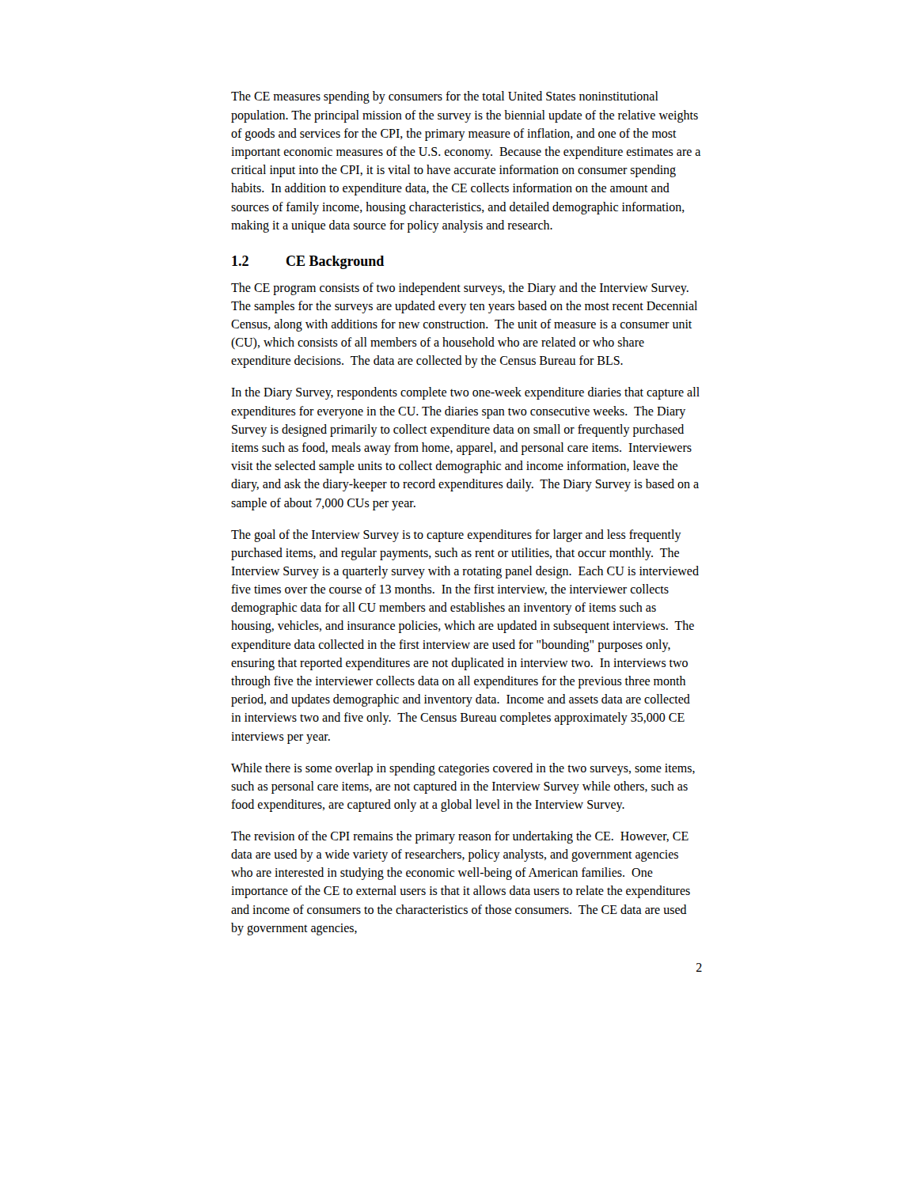The CE measures spending by consumers for the total United States noninstitutional population. The principal mission of the survey is the biennial update of the relative weights of goods and services for the CPI, the primary measure of inflation, and one of the most important economic measures of the U.S. economy. Because the expenditure estimates are a critical input into the CPI, it is vital to have accurate information on consumer spending habits. In addition to expenditure data, the CE collects information on the amount and sources of family income, housing characteristics, and detailed demographic information, making it a unique data source for policy analysis and research.
1.2 CE Background
The CE program consists of two independent surveys, the Diary and the Interview Survey. The samples for the surveys are updated every ten years based on the most recent Decennial Census, along with additions for new construction. The unit of measure is a consumer unit (CU), which consists of all members of a household who are related or who share expenditure decisions. The data are collected by the Census Bureau for BLS.
In the Diary Survey, respondents complete two one-week expenditure diaries that capture all expenditures for everyone in the CU. The diaries span two consecutive weeks. The Diary Survey is designed primarily to collect expenditure data on small or frequently purchased items such as food, meals away from home, apparel, and personal care items. Interviewers visit the selected sample units to collect demographic and income information, leave the diary, and ask the diary-keeper to record expenditures daily. The Diary Survey is based on a sample of about 7,000 CUs per year.
The goal of the Interview Survey is to capture expenditures for larger and less frequently purchased items, and regular payments, such as rent or utilities, that occur monthly. The Interview Survey is a quarterly survey with a rotating panel design. Each CU is interviewed five times over the course of 13 months. In the first interview, the interviewer collects demographic data for all CU members and establishes an inventory of items such as housing, vehicles, and insurance policies, which are updated in subsequent interviews. The expenditure data collected in the first interview are used for "bounding" purposes only, ensuring that reported expenditures are not duplicated in interview two. In interviews two through five the interviewer collects data on all expenditures for the previous three month period, and updates demographic and inventory data. Income and assets data are collected in interviews two and five only. The Census Bureau completes approximately 35,000 CE interviews per year.
While there is some overlap in spending categories covered in the two surveys, some items, such as personal care items, are not captured in the Interview Survey while others, such as food expenditures, are captured only at a global level in the Interview Survey.
The revision of the CPI remains the primary reason for undertaking the CE. However, CE data are used by a wide variety of researchers, policy analysts, and government agencies who are interested in studying the economic well-being of American families. One importance of the CE to external users is that it allows data users to relate the expenditures and income of consumers to the characteristics of those consumers. The CE data are used by government agencies,
2